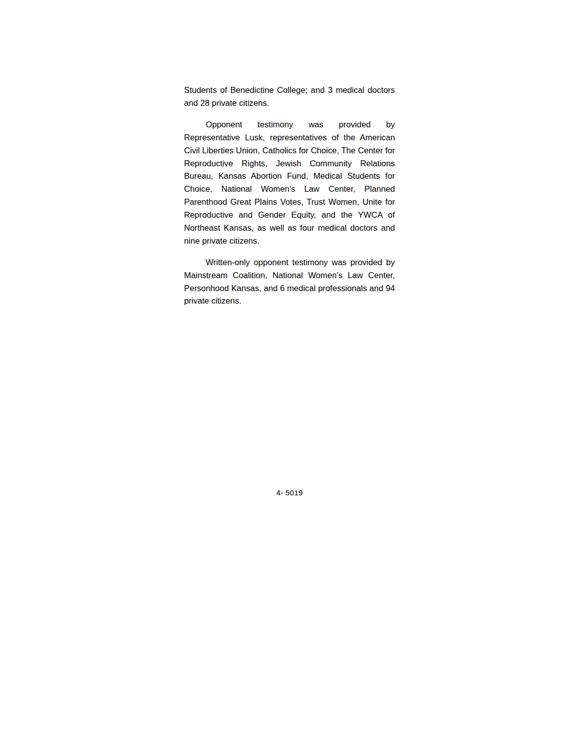Students of Benedictine College; and 3 medical doctors and 28 private citizens.
Opponent testimony was provided by Representative Lusk, representatives of the American Civil Liberties Union, Catholics for Choice, The Center for Reproductive Rights, Jewish Community Relations Bureau, Kansas Abortion Fund, Medical Students for Choice, National Women’s Law Center, Planned Parenthood Great Plains Votes, Trust Women, Unite for Reproductive and Gender Equity, and the YWCA of Northeast Kansas, as well as four medical doctors and nine private citizens.
Written-only opponent testimony was provided by Mainstream Coalition, National Women’s Law Center, Personhood Kansas, and 6 medical professionals and 94 private citizens.
4- 5019